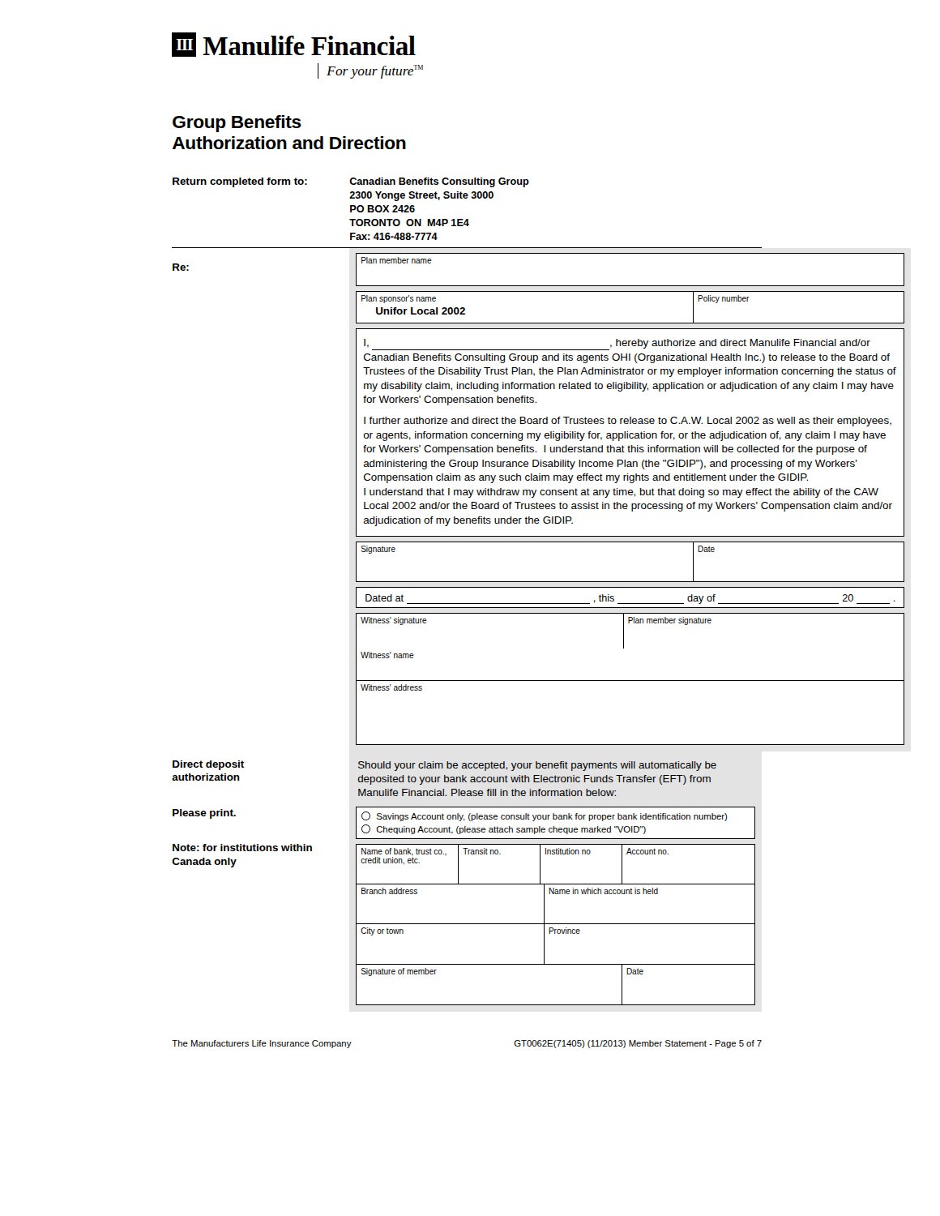III
Manulife Financial
For your futureTM
Group Benefits
Authorization and Direction
Return completed form to:
Canadian Benefits Consulting Group
2300 Yonge Street, Suite 3000
PO BOX 2426
TORONTO ON M4P 1E4
Fax: 416-488-7774
Re:
Plan member name
Plan sponsor's name
Unifor Local 2002
Policy number
I, , hereby authorize and direct Manulife Financial and/or Canadian Benefits Consulting Group and its agents OHI (Organizational Health Inc.) to release to the Board of Trustees of the Disability Trust Plan, the Plan Administrator or my employer information concerning the status of my disability claim, including information related to eligibility, application or adjudication of any claim I may have for Workers' Compensation benefits.
I further authorize and direct the Board of Trustees to release to C.A.W. Local 2002 as well as their employees, or agents, information concerning my eligibility for, application for, or the adjudication of, any claim I may have for Workers' Compensation benefits. I understand that this information will be collected for the purpose of administering the Group Insurance Disability Income Plan (the "GIDIP"), and processing of my Workers' Compensation claim as any such claim may effect my rights and entitlement under the GIDIP.
I understand that I may withdraw my consent at any time, but that doing so may effect the ability of the CAW Local 2002 and/or the Board of Trustees to assist in the processing of my Workers' Compensation claim and/or adjudication of my benefits under the GIDIP.
Signature
Date
Dated at , this day of 20 .
Witness' signature
Plan member signature
Witness' name
Witness' address
Direct deposit
authorization
Please print.
Note: for institutions within Canada only
Should your claim be accepted, your benefit payments will automatically be deposited to your bank account with Electronic Funds Transfer (EFT) from Manulife Financial. Please fill in the information below:
Savings Account only, (please consult your bank for proper bank identification number)
Chequing Account, (please attach sample cheque marked "VOID")
Name of bank, trust co., credit union, etc.
Transit no.
Institution no
Account no.
Branch address
Name in which account is held
City or town
Province
Signature of member
Date
The Manufacturers Life Insurance Company
GT0062E(71405) (11/2013) Member Statement - Page 5 of 7